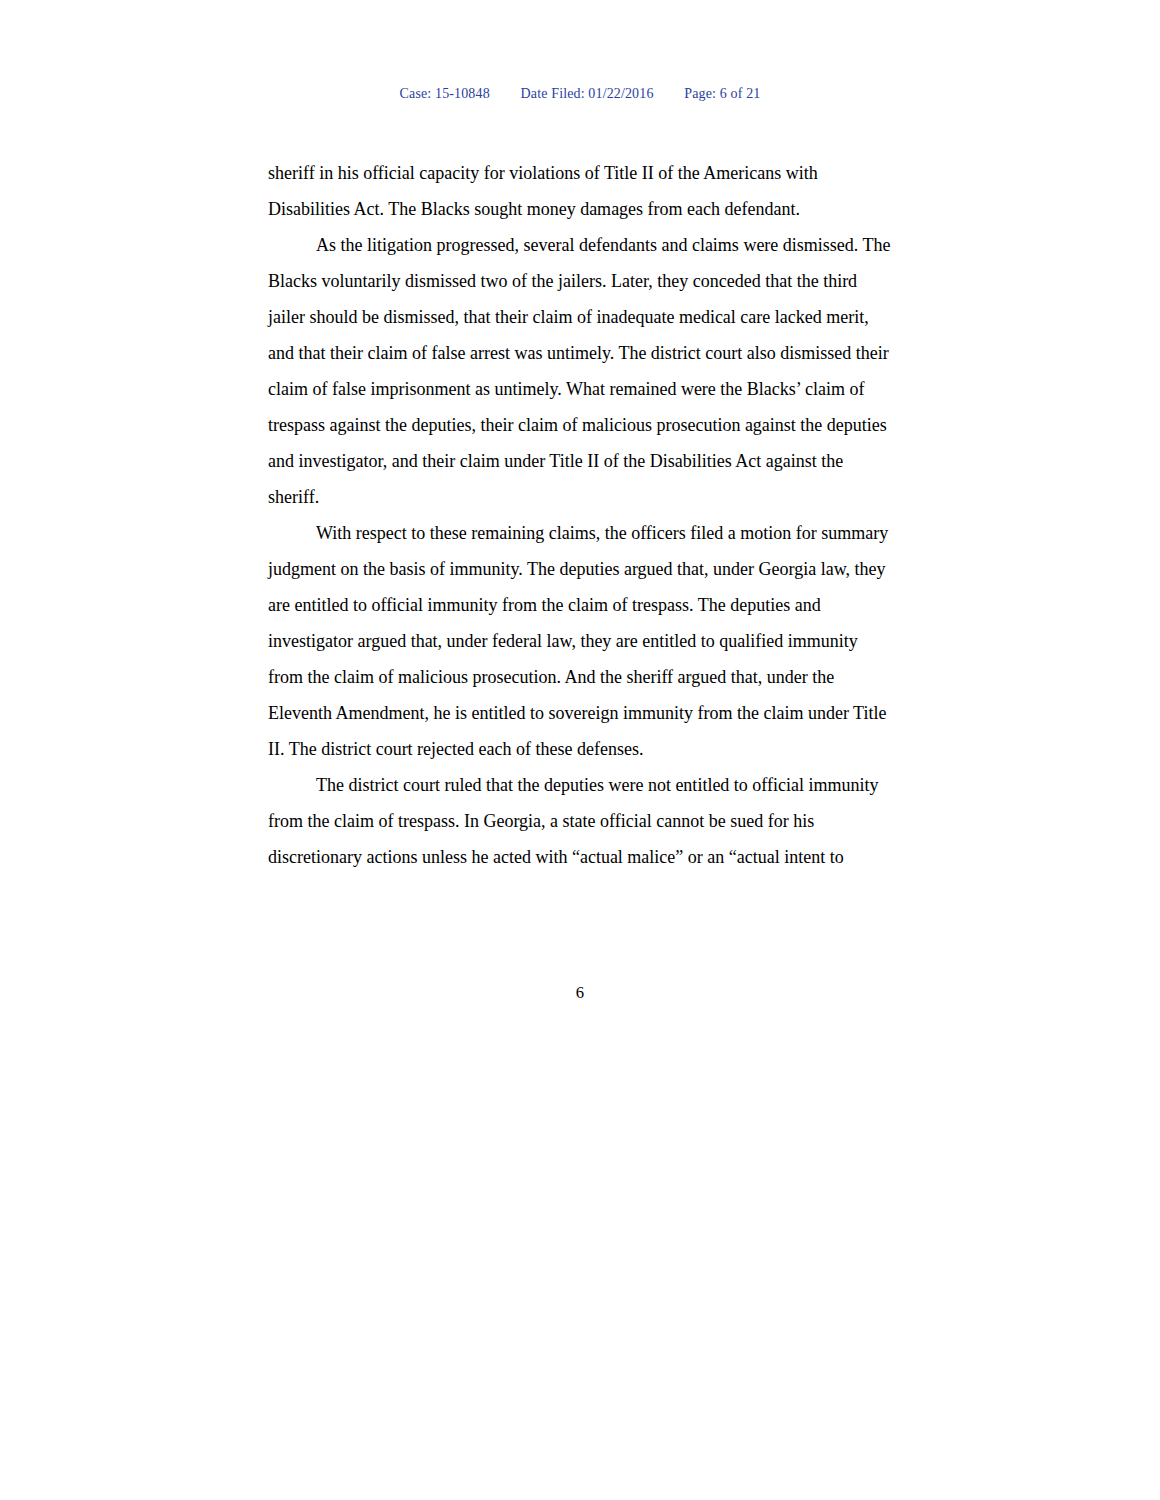Case: 15-10848 Date Filed: 01/22/2016 Page: 6 of 21
sheriff in his official capacity for violations of Title II of the Americans with Disabilities Act. The Blacks sought money damages from each defendant.
As the litigation progressed, several defendants and claims were dismissed. The Blacks voluntarily dismissed two of the jailers. Later, they conceded that the third jailer should be dismissed, that their claim of inadequate medical care lacked merit, and that their claim of false arrest was untimely. The district court also dismissed their claim of false imprisonment as untimely. What remained were the Blacks’ claim of trespass against the deputies, their claim of malicious prosecution against the deputies and investigator, and their claim under Title II of the Disabilities Act against the sheriff.
With respect to these remaining claims, the officers filed a motion for summary judgment on the basis of immunity. The deputies argued that, under Georgia law, they are entitled to official immunity from the claim of trespass. The deputies and investigator argued that, under federal law, they are entitled to qualified immunity from the claim of malicious prosecution. And the sheriff argued that, under the Eleventh Amendment, he is entitled to sovereign immunity from the claim under Title II. The district court rejected each of these defenses.
The district court ruled that the deputies were not entitled to official immunity from the claim of trespass. In Georgia, a state official cannot be sued for his discretionary actions unless he acted with “actual malice” or an “actual intent to
6